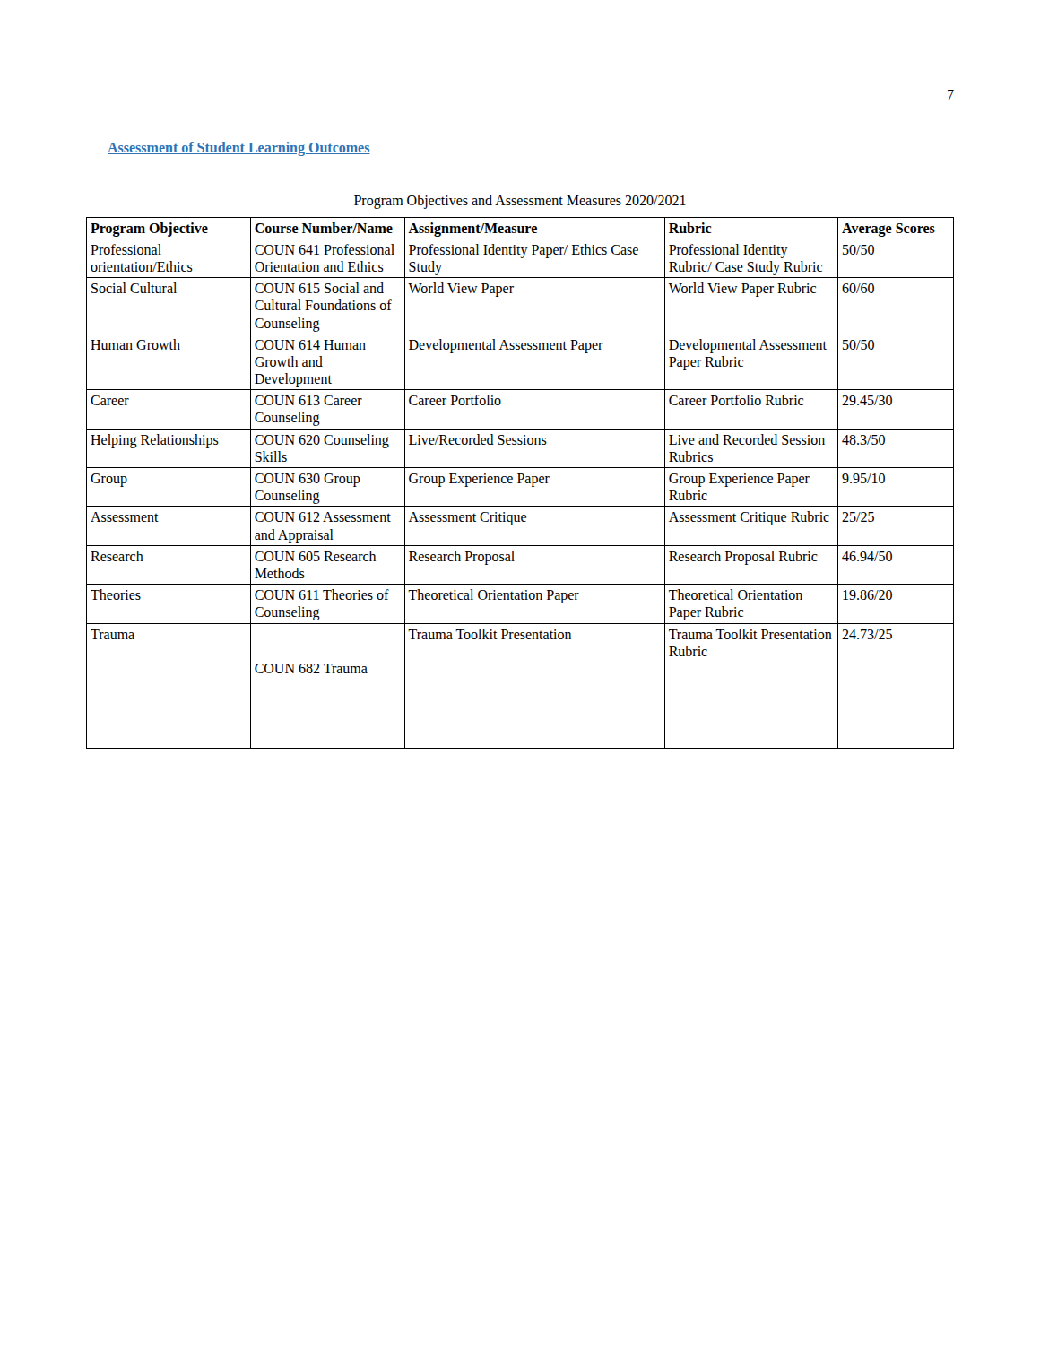7
Assessment of Student Learning Outcomes
Program Objectives and Assessment Measures 2020/2021
| Program Objective | Course Number/Name | Assignment/Measure | Rubric | Average Scores |
| --- | --- | --- | --- | --- |
| Professional orientation/Ethics | COUN 641 Professional Orientation and Ethics | Professional Identity Paper/ Ethics Case Study | Professional Identity Rubric/ Case Study Rubric | 50/50 |
| Social Cultural | COUN 615 Social and Cultural Foundations of Counseling | World View Paper | World View Paper Rubric | 60/60 |
| Human Growth | COUN 614 Human Growth and Development | Developmental Assessment Paper | Developmental Assessment Paper Rubric | 50/50 |
| Career | COUN 613 Career Counseling | Career Portfolio | Career Portfolio Rubric | 29.45/30 |
| Helping Relationships | COUN 620 Counseling Skills | Live/Recorded Sessions | Live and Recorded Session Rubrics | 48.3/50 |
| Group | COUN 630 Group Counseling | Group Experience Paper | Group Experience Paper Rubric | 9.95/10 |
| Assessment | COUN 612 Assessment and Appraisal | Assessment Critique | Assessment Critique Rubric | 25/25 |
| Research | COUN 605 Research Methods | Research Proposal | Research Proposal Rubric | 46.94/50 |
| Theories | COUN 611 Theories of Counseling | Theoretical Orientation Paper | Theoretical Orientation Paper Rubric | 19.86/20 |
| Trauma | COUN 682 Trauma | Trauma Toolkit Presentation | Trauma Toolkit Presentation Rubric | 24.73/25 |